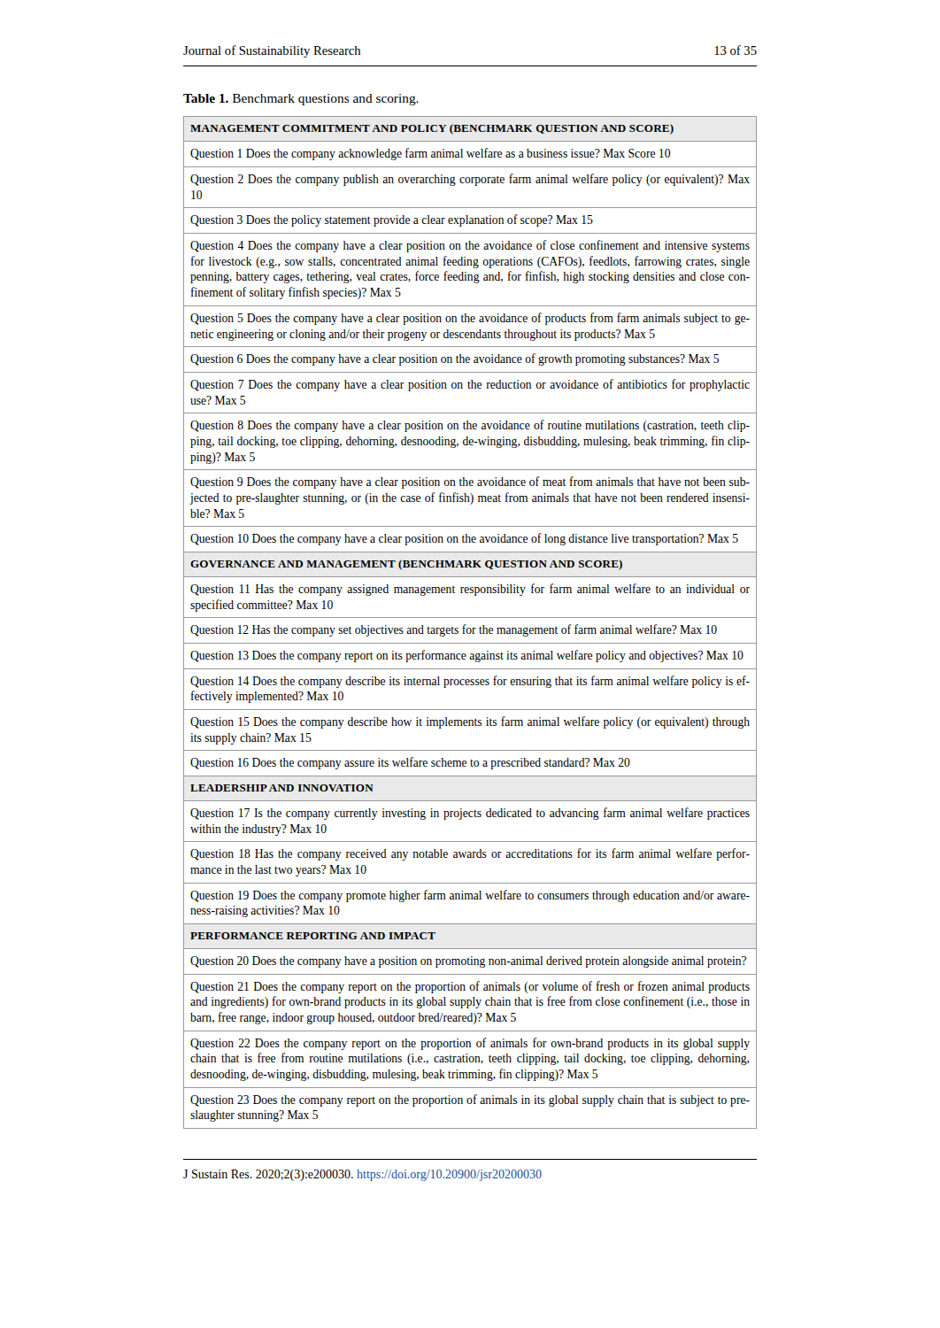Journal of Sustainability Research 13 of 35
Table 1. Benchmark questions and scoring.
| MANAGEMENT COMMITMENT AND POLICY (BENCHMARK QUESTION AND SCORE) |
| Question 1 Does the company acknowledge farm animal welfare as a business issue? Max Score 10 |
| Question 2 Does the company publish an overarching corporate farm animal welfare policy (or equivalent)? Max 10 |
| Question 3 Does the policy statement provide a clear explanation of scope? Max 15 |
| Question 4 Does the company have a clear position on the avoidance of close confinement and intensive systems for livestock (e.g., sow stalls, concentrated animal feeding operations (CAFOs), feedlots, farrowing crates, single penning, battery cages, tethering, veal crates, force feeding and, for finfish, high stocking densities and close confinement of solitary finfish species)? Max 5 |
| Question 5 Does the company have a clear position on the avoidance of products from farm animals subject to genetic engineering or cloning and/or their progeny or descendants throughout its products? Max 5 |
| Question 6 Does the company have a clear position on the avoidance of growth promoting substances? Max 5 |
| Question 7 Does the company have a clear position on the reduction or avoidance of antibiotics for prophylactic use? Max 5 |
| Question 8 Does the company have a clear position on the avoidance of routine mutilations (castration, teeth clipping, tail docking, toe clipping, dehorning, desnooding, de-winging, disbudding, mulesing, beak trimming, fin clipping)? Max 5 |
| Question 9 Does the company have a clear position on the avoidance of meat from animals that have not been subjected to pre-slaughter stunning, or (in the case of finfish) meat from animals that have not been rendered insensible? Max 5 |
| Question 10 Does the company have a clear position on the avoidance of long distance live transportation? Max 5 |
| GOVERNANCE AND MANAGEMENT (BENCHMARK QUESTION AND SCORE) |
| Question 11 Has the company assigned management responsibility for farm animal welfare to an individual or specified committee? Max 10 |
| Question 12 Has the company set objectives and targets for the management of farm animal welfare? Max 10 |
| Question 13 Does the company report on its performance against its animal welfare policy and objectives? Max 10 |
| Question 14 Does the company describe its internal processes for ensuring that its farm animal welfare policy is effectively implemented? Max 10 |
| Question 15 Does the company describe how it implements its farm animal welfare policy (or equivalent) through its supply chain? Max 15 |
| Question 16 Does the company assure its welfare scheme to a prescribed standard? Max 20 |
| LEADERSHIP AND INNOVATION |
| Question 17 Is the company currently investing in projects dedicated to advancing farm animal welfare practices within the industry? Max 10 |
| Question 18 Has the company received any notable awards or accreditations for its farm animal welfare performance in the last two years? Max 10 |
| Question 19 Does the company promote higher farm animal welfare to consumers through education and/or awareness-raising activities? Max 10 |
| PERFORMANCE REPORTING AND IMPACT |
| Question 20 Does the company have a position on promoting non-animal derived protein alongside animal protein? |
| Question 21 Does the company report on the proportion of animals (or volume of fresh or frozen animal products and ingredients) for own-brand products in its global supply chain that is free from close confinement (i.e., those in barn, free range, indoor group housed, outdoor bred/reared)? Max 5 |
| Question 22 Does the company report on the proportion of animals for own-brand products in its global supply chain that is free from routine mutilations (i.e., castration, teeth clipping, tail docking, toe clipping, dehorning, desnooding, de-winging, disbudding, mulesing, beak trimming, fin clipping)? Max 5 |
| Question 23 Does the company report on the proportion of animals in its global supply chain that is subject to pre-slaughter stunning? Max 5 |
J Sustain Res. 2020;2(3):e200030. https://doi.org/10.20900/jsr20200030